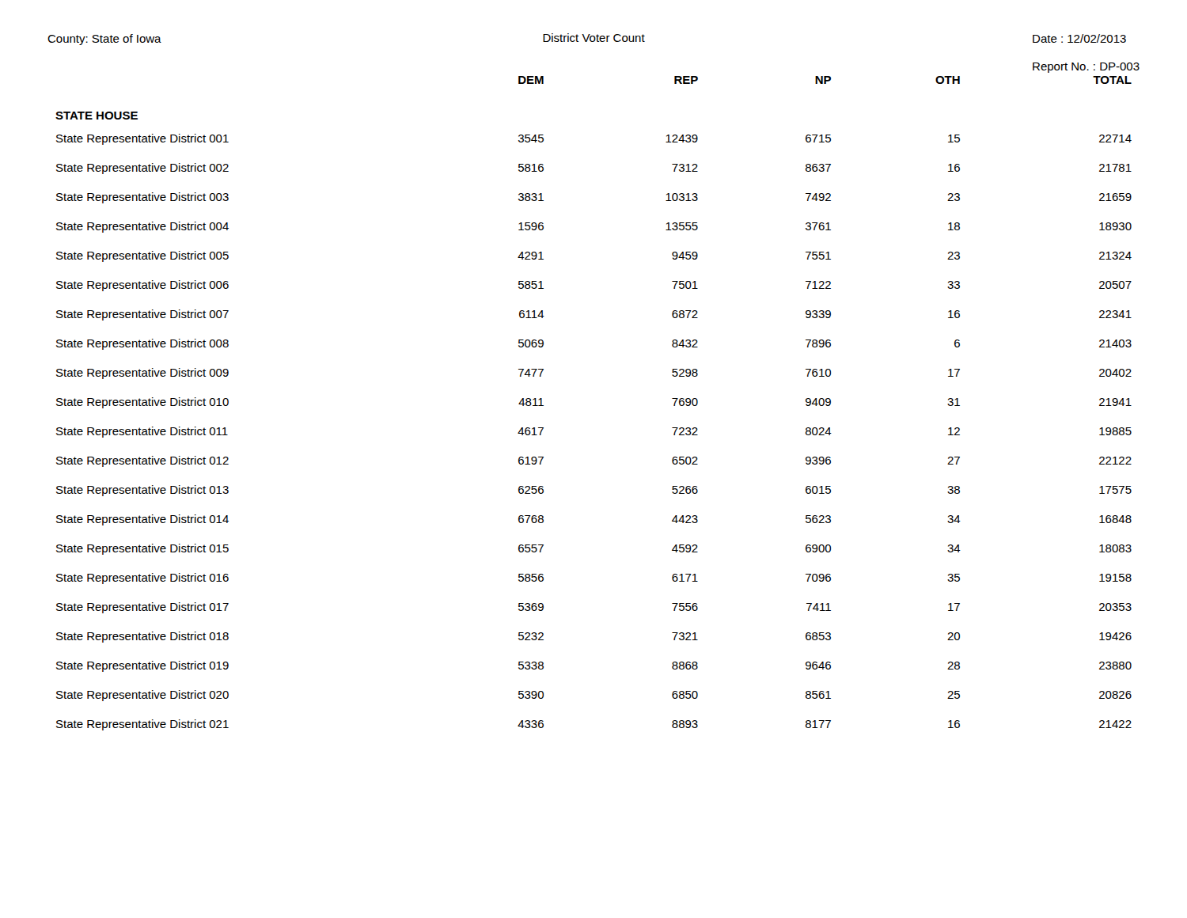County: State of Iowa
District Voter Count
Date : 12/02/2013
Report No. : DP-003
| | DEM | REP | NP | OTH | TOTAL |
| --- | --- | --- | --- | --- | --- |
| STATE HOUSE |
| State Representative District 001 | 3545 | 12439 | 6715 | 15 | 22714 |
| State Representative District 002 | 5816 | 7312 | 8637 | 16 | 21781 |
| State Representative District 003 | 3831 | 10313 | 7492 | 23 | 21659 |
| State Representative District 004 | 1596 | 13555 | 3761 | 18 | 18930 |
| State Representative District 005 | 4291 | 9459 | 7551 | 23 | 21324 |
| State Representative District 006 | 5851 | 7501 | 7122 | 33 | 20507 |
| State Representative District 007 | 6114 | 6872 | 9339 | 16 | 22341 |
| State Representative District 008 | 5069 | 8432 | 7896 | 6 | 21403 |
| State Representative District 009 | 7477 | 5298 | 7610 | 17 | 20402 |
| State Representative District 010 | 4811 | 7690 | 9409 | 31 | 21941 |
| State Representative District 011 | 4617 | 7232 | 8024 | 12 | 19885 |
| State Representative District 012 | 6197 | 6502 | 9396 | 27 | 22122 |
| State Representative District 013 | 6256 | 5266 | 6015 | 38 | 17575 |
| State Representative District 014 | 6768 | 4423 | 5623 | 34 | 16848 |
| State Representative District 015 | 6557 | 4592 | 6900 | 34 | 18083 |
| State Representative District 016 | 5856 | 6171 | 7096 | 35 | 19158 |
| State Representative District 017 | 5369 | 7556 | 7411 | 17 | 20353 |
| State Representative District 018 | 5232 | 7321 | 6853 | 20 | 19426 |
| State Representative District 019 | 5338 | 8868 | 9646 | 28 | 23880 |
| State Representative District 020 | 5390 | 6850 | 8561 | 25 | 20826 |
| State Representative District 021 | 4336 | 8893 | 8177 | 16 | 21422 |